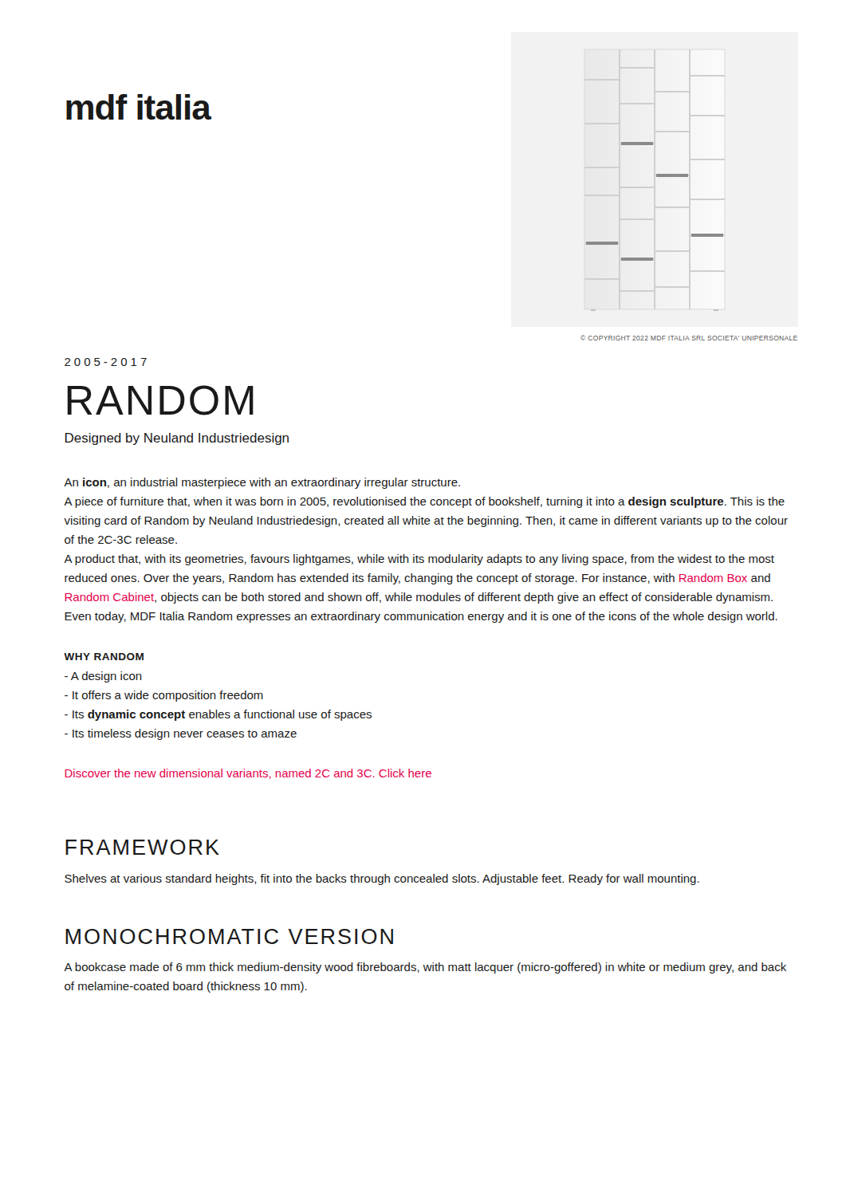mdf italia
© Copyright 2022 MDF Italia SRL Societa' Unipersonale
2005-2017
RANDOM
Designed by Neuland Industriedesign
An icon, an industrial masterpiece with an extraordinary irregular structure.
A piece of furniture that, when it was born in 2005, revolutionised the concept of bookshelf, turning it into a design sculpture. This is the visiting card of Random by Neuland Industriedesign, created all white at the beginning. Then, it came in different variants up to the colour of the 2C-3C release.
A product that, with its geometries, favours lightgames, while with its modularity adapts to any living space, from the widest to the most reduced ones. Over the years, Random has extended its family, changing the concept of storage. For instance, with Random Box and Random Cabinet, objects can be both stored and shown off, while modules of different depth give an effect of considerable dynamism.
Even today, MDF Italia Random expresses an extraordinary communication energy and it is one of the icons of the whole design world.
WHY RANDOM
- A design icon
- It offers a wide composition freedom
- Its dynamic concept enables a functional use of spaces
- Its timeless design never ceases to amaze
Discover the new dimensional variants, named 2C and 3C. Click here
FRAMEWORK
Shelves at various standard heights, fit into the backs through concealed slots. Adjustable feet. Ready for wall mounting.
MONOCHROMATIC VERSION
A bookcase made of 6 mm thick medium-density wood fibreboards, with matt lacquer (micro-goffered) in white or medium grey, and back of melamine-coated board (thickness 10 mm).